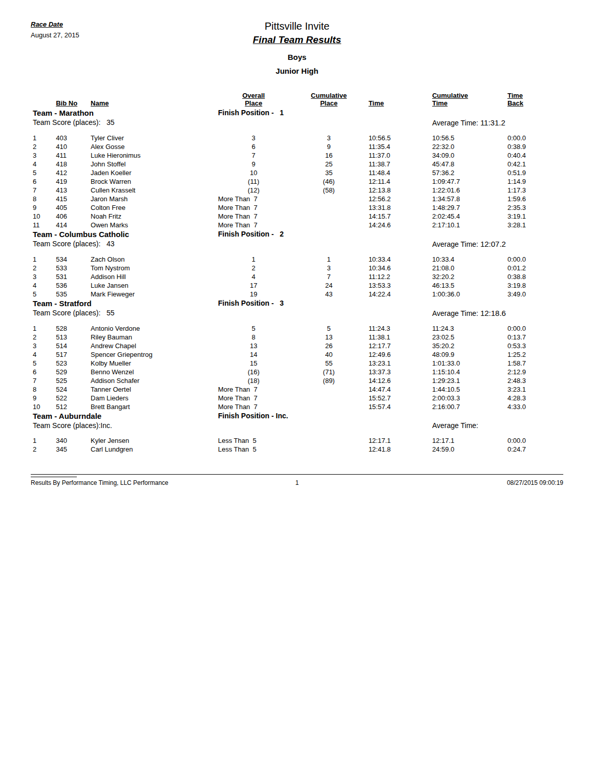Race Date August 27, 2015
Pittsville Invite
Final Team Results
Boys
Junior High
| | Bib No | Name | Overall Place | Cumulative Place | Time | Cumulative Time | Time Back |
| --- | --- | --- | --- | --- | --- | --- | --- |
| Team - Marathon | Finish Position - 1 | |
| Team Score (places): 35 | | Average Time: 11:31.2 |
| 1 | 403 | Tyler Cliver | 3 | 3 | 10:56.5 | 10:56.5 | 0:00.0 |
| 2 | 410 | Alex Gosse | 6 | 9 | 11:35.4 | 22:32.0 | 0:38.9 |
| 3 | 411 | Luke Hieronimus | 7 | 16 | 11:37.0 | 34:09.0 | 0:40.4 |
| 4 | 418 | John Stoffel | 9 | 25 | 11:38.7 | 45:47.8 | 0:42.1 |
| 5 | 412 | Jaden Koeller | 10 | 35 | 11:48.4 | 57:36.2 | 0:51.9 |
| 6 | 419 | Brock Warren | (11) | (46) | 12:11.4 | 1:09:47.7 | 1:14.9 |
| 7 | 413 | Cullen Krasselt | (12) | (58) | 12:13.8 | 1:22:01.6 | 1:17.3 |
| 8 | 415 | Jaron Marsh | More Than 7 | | 12:56.2 | 1:34:57.8 | 1:59.6 |
| 9 | 405 | Colton Free | More Than 7 | | 13:31.8 | 1:48:29.7 | 2:35.3 |
| 10 | 406 | Noah Fritz | More Than 7 | | 14:15.7 | 2:02:45.4 | 3:19.1 |
| 11 | 414 | Owen Marks | More Than 7 | | 14:24.6 | 2:17:10.1 | 3:28.1 |
| Team - Columbus Catholic | Finish Position - 2 | |
| Team Score (places): 43 | | Average Time: 12:07.2 |
| 1 | 534 | Zach Olson | 1 | 1 | 10:33.4 | 10:33.4 | 0:00.0 |
| 2 | 533 | Tom Nystrom | 2 | 3 | 10:34.6 | 21:08.0 | 0:01.2 |
| 3 | 531 | Addison Hill | 4 | 7 | 11:12.2 | 32:20.2 | 0:38.8 |
| 4 | 536 | Luke Jansen | 17 | 24 | 13:53.3 | 46:13.5 | 3:19.8 |
| 5 | 535 | Mark Fieweger | 19 | 43 | 14:22.4 | 1:00:36.0 | 3:49.0 |
| Team - Stratford | Finish Position - 3 | |
| Team Score (places): 55 | | Average Time: 12:18.6 |
| 1 | 528 | Antonio Verdone | 5 | 5 | 11:24.3 | 11:24.3 | 0:00.0 |
| 2 | 513 | Riley Bauman | 8 | 13 | 11:38.1 | 23:02.5 | 0:13.7 |
| 3 | 514 | Andrew Chapel | 13 | 26 | 12:17.7 | 35:20.2 | 0:53.3 |
| 4 | 517 | Spencer Griepentrog | 14 | 40 | 12:49.6 | 48:09.9 | 1:25.2 |
| 5 | 523 | Kolby Mueller | 15 | 55 | 13:23.1 | 1:01:33.0 | 1:58.7 |
| 6 | 529 | Benno Wenzel | (16) | (71) | 13:37.3 | 1:15:10.4 | 2:12.9 |
| 7 | 525 | Addison Schafer | (18) | (89) | 14:12.6 | 1:29:23.1 | 2:48.3 |
| 8 | 524 | Tanner Oertel | More Than 7 | | 14:47.4 | 1:44:10.5 | 3:23.1 |
| 9 | 522 | Dam Lieders | More Than 7 | | 15:52.7 | 2:00:03.3 | 4:28.3 |
| 10 | 512 | Brett Bangart | More Than 7 | | 15:57.4 | 2:16:00.7 | 4:33.0 |
| Team - Auburndale | Finish Position - Inc. | |
| Team Score (places):Inc. | | Average Time: |
| 1 | 340 | Kyler Jensen | Less Than 5 | | 12:17.1 | 12:17.1 | 0:00.0 |
| 2 | 345 | Carl Lundgren | Less Than 5 | | 12:41.8 | 24:59.0 | 0:24.7 |
Results By Performance Timing, LLC Performance 1 08/27/2015 09:00:19